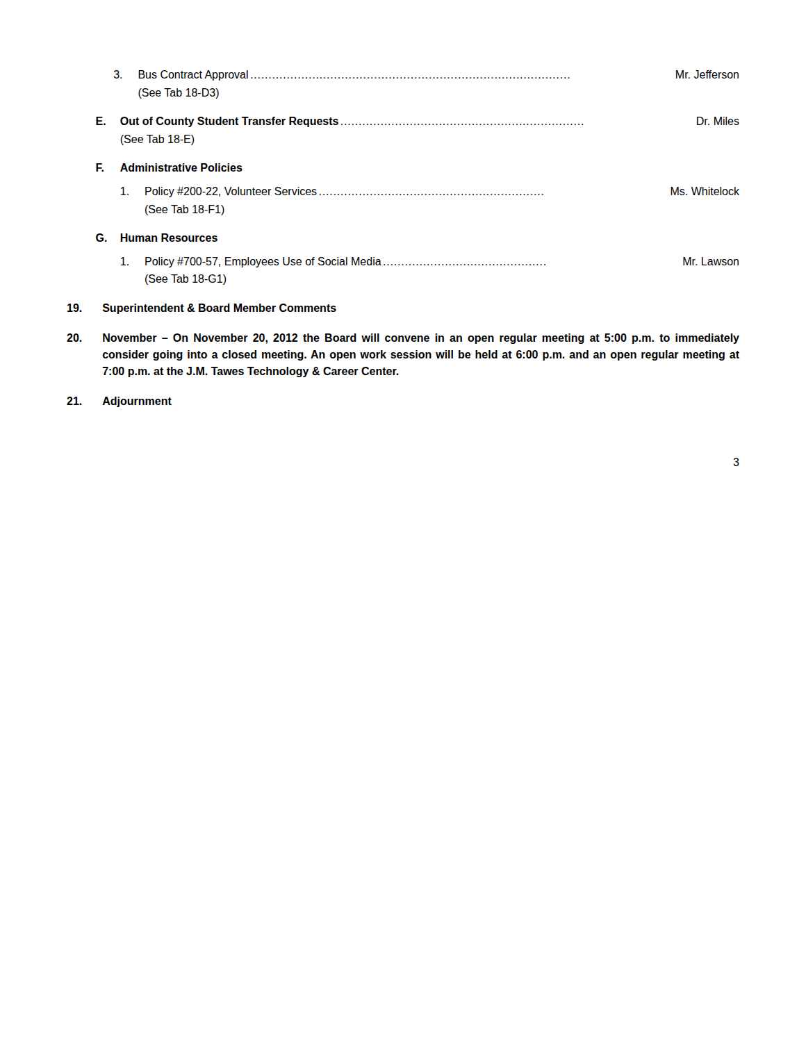3.
Bus Contract Approval ........................................................................................ Mr. Jefferson
(See Tab 18-D3)
E.
Out of County Student Transfer Requests ................................................................... Dr. Miles
(See Tab 18-E)
F. Administrative Policies
1.
Policy #200-22, Volunteer Services .............................................................. Ms. Whitelock
(See Tab 18-F1)
G. Human Resources
1.
Policy #700-57, Employees Use of Social Media ............................................. Mr. Lawson
(See Tab 18-G1)
19. Superintendent & Board Member Comments
20.
November – On November 20, 2012 the Board will convene in an open regular meeting at 5:00 p.m. to immediately consider going into a closed meeting. An open work session will be held at 6:00 p.m. and an open regular meeting at 7:00 p.m. at the J.M. Tawes Technology & Career Center.
21. Adjournment
3